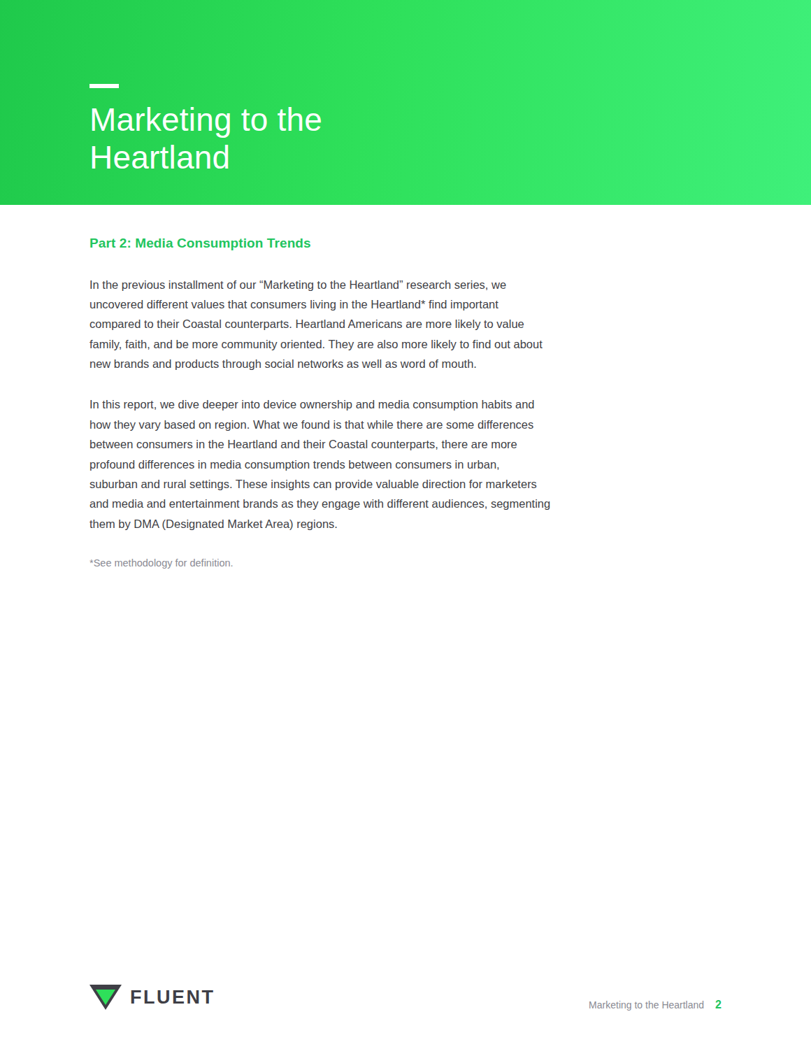Marketing to the
Heartland
Part 2: Media Consumption Trends
In the previous installment of our “Marketing to the Heartland” research series, we uncovered different values that consumers living in the Heartland* find important compared to their Coastal counterparts. Heartland Americans are more likely to value family, faith, and be more community oriented. They are also more likely to find out about new brands and products through social networks as well as word of mouth.
In this report, we dive deeper into device ownership and media consumption habits and how they vary based on region. What we found is that while there are some differences between consumers in the Heartland and their Coastal counterparts, there are more profound differences in media consumption trends between consumers in urban, suburban and rural settings. These insights can provide valuable direction for marketers and media and entertainment brands as they engage with different audiences, segmenting them by DMA (Designated Market Area) regions.
*See methodology for definition.
FLUENT
Marketing to the Heartland 2